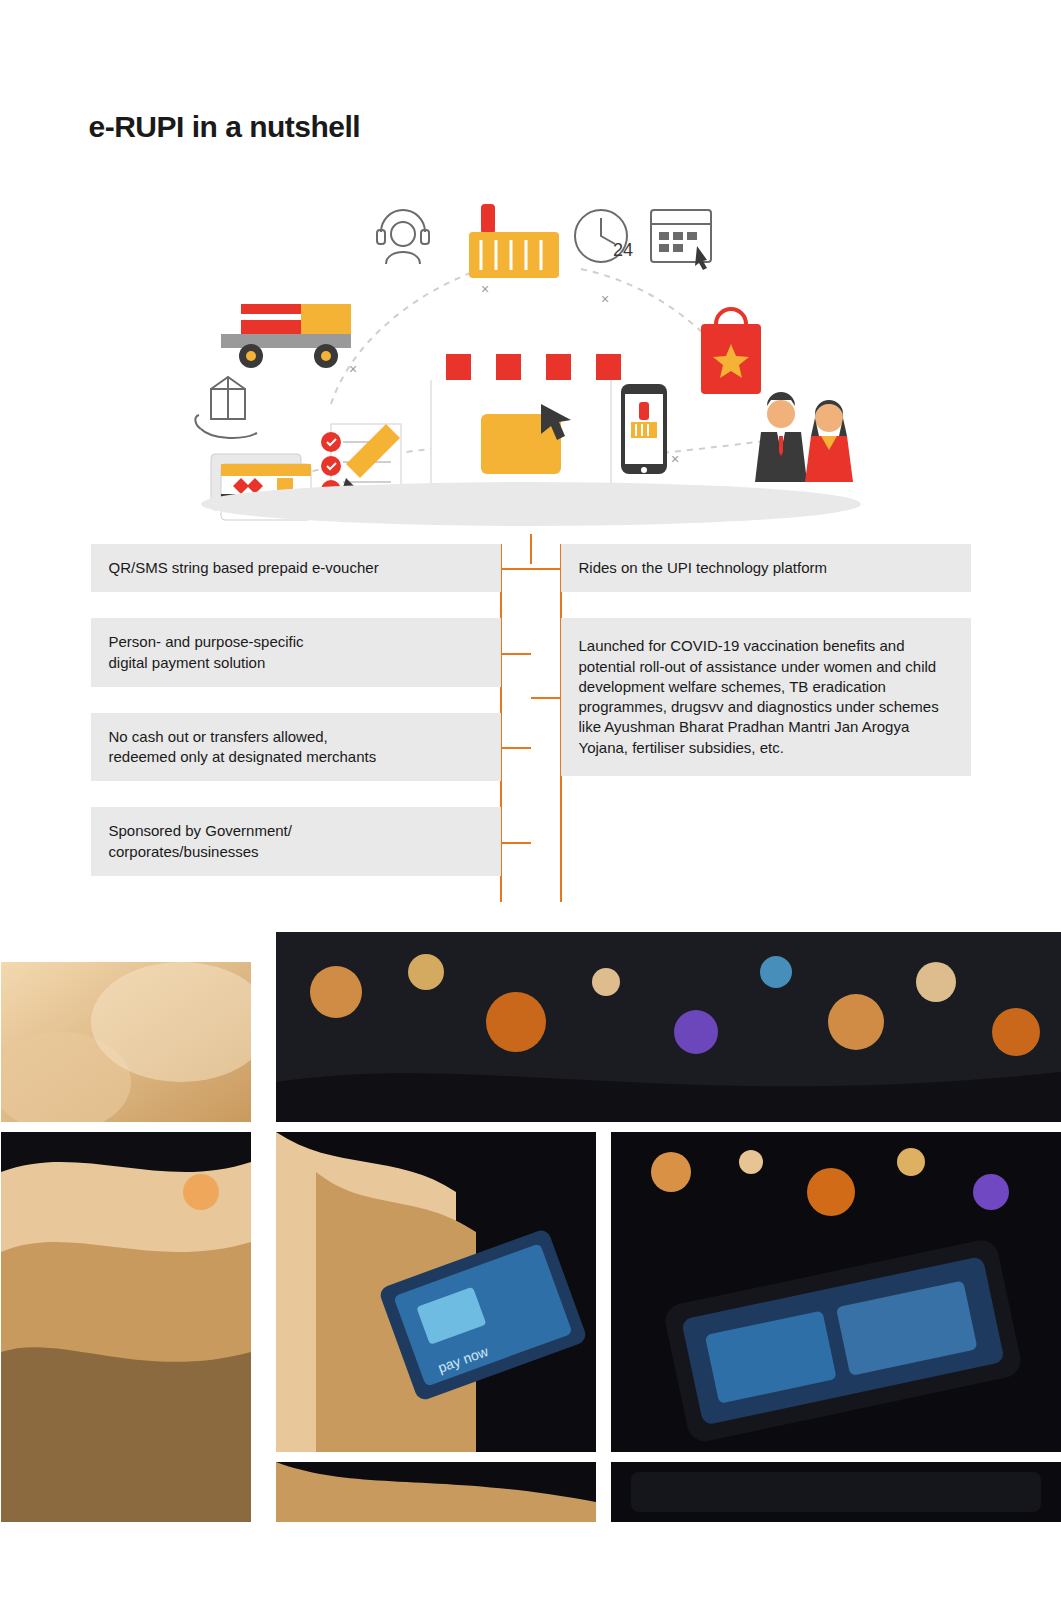e-RUPI in a nutshell
× × × × × 24
QR/SMS string based prepaid e-voucher
Person- and purpose-specific
digital payment solution
No cash out or transfers allowed,
redeemed only at designated merchants
Sponsored by Government/
corporates/businesses
Rides on the UPI technology platform
Launched for COVID-19 vaccination benefits and potential roll-out of assistance under women and child development welfare schemes, TB eradication programmes, drugsvv and diagnostics under schemes like Ayushman Bharat Pradhan Mantri Jan Arogya Yojana, fertiliser subsidies, etc.
pay now
2 PwC PoV on e-RUPI